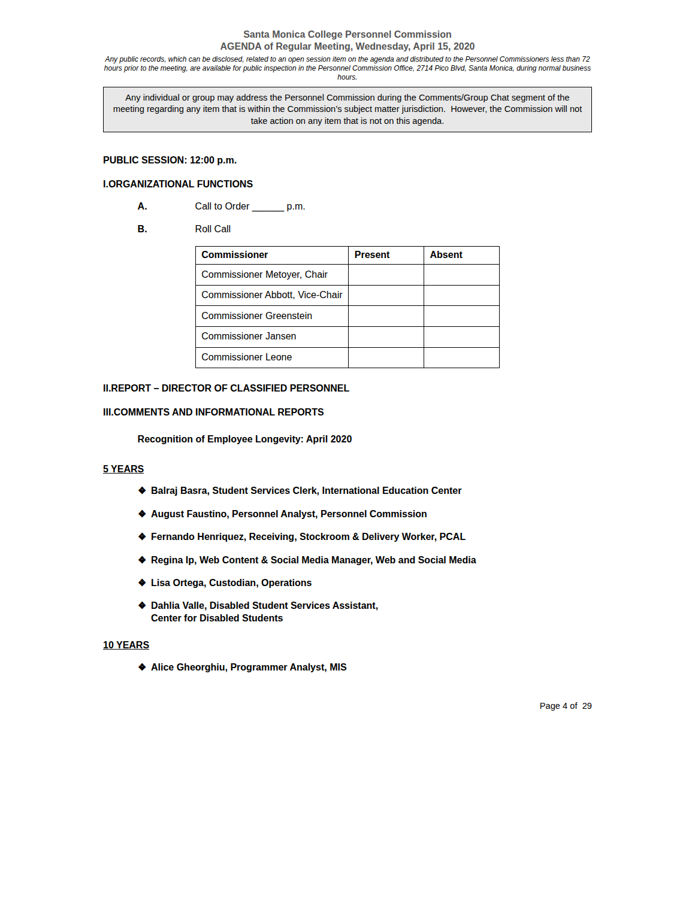Santa Monica College Personnel Commission
AGENDA of Regular Meeting, Wednesday, April 15, 2020
Any public records, which can be disclosed, related to an open session item on the agenda and distributed to the Personnel Commissioners less than 72 hours prior to the meeting, are available for public inspection in the Personnel Commission Office, 2714 Pico Blvd, Santa Monica, during normal business hours.
Any individual or group may address the Personnel Commission during the Comments/Group Chat segment of the meeting regarding any item that is within the Commission’s subject matter jurisdiction. However, the Commission will not take action on any item that is not on this agenda.
PUBLIC SESSION: 12:00 p.m.
I.ORGANIZATIONAL FUNCTIONS
A. Call to Order ______ p.m.
B. Roll Call
| Commissioner | Present | Absent |
| --- | --- | --- |
| Commissioner Metoyer, Chair | | |
| Commissioner Abbott, Vice-Chair | | |
| Commissioner Greenstein | | |
| Commissioner Jansen | | |
| Commissioner Leone | | |
II.REPORT – DIRECTOR OF CLASSIFIED PERSONNEL
III.COMMENTS AND INFORMATIONAL REPORTS
Recognition of Employee Longevity: April 2020
5 YEARS
Balraj Basra, Student Services Clerk, International Education Center
August Faustino, Personnel Analyst, Personnel Commission
Fernando Henriquez, Receiving, Stockroom & Delivery Worker, PCAL
Regina Ip, Web Content & Social Media Manager, Web and Social Media
Lisa Ortega, Custodian, Operations
Dahlia Valle, Disabled Student Services Assistant,
Center for Disabled Students
10 YEARS
Alice Gheorghiu, Programmer Analyst, MIS
Page 4 of 29